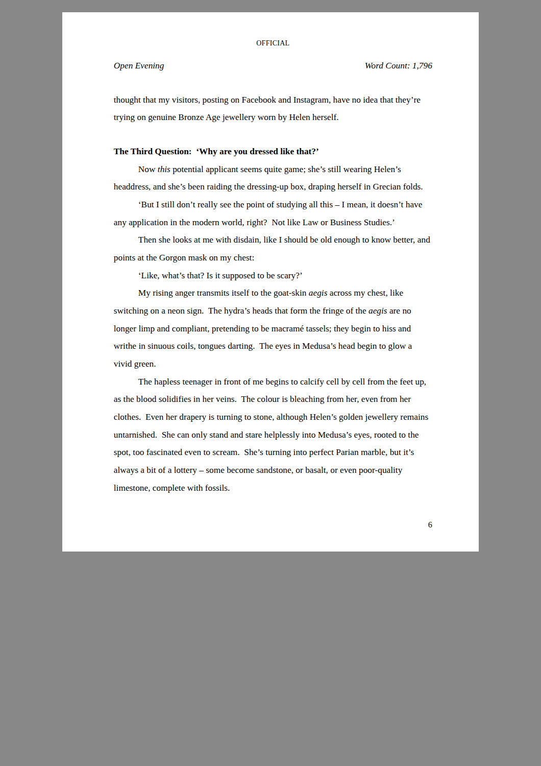OFFICIAL
Open Evening Word Count: 1,796
thought that my visitors, posting on Facebook and Instagram, have no idea that they’re trying on genuine Bronze Age jewellery worn by Helen herself.
The Third Question: ‘Why are you dressed like that?’
Now this potential applicant seems quite game; she’s still wearing Helen’s headdress, and she’s been raiding the dressing-up box, draping herself in Grecian folds.
‘But I still don’t really see the point of studying all this – I mean, it doesn’t have any application in the modern world, right? Not like Law or Business Studies.’
Then she looks at me with disdain, like I should be old enough to know better, and points at the Gorgon mask on my chest:
‘Like, what’s that? Is it supposed to be scary?’
My rising anger transmits itself to the goat-skin aegis across my chest, like switching on a neon sign. The hydra’s heads that form the fringe of the aegis are no longer limp and compliant, pretending to be macramé tassels; they begin to hiss and writhe in sinuous coils, tongues darting. The eyes in Medusa’s head begin to glow a vivid green.
The hapless teenager in front of me begins to calcify cell by cell from the feet up, as the blood solidifies in her veins. The colour is bleaching from her, even from her clothes. Even her drapery is turning to stone, although Helen’s golden jewellery remains untarnished. She can only stand and stare helplessly into Medusa’s eyes, rooted to the spot, too fascinated even to scream. She’s turning into perfect Parian marble, but it’s always a bit of a lottery – some become sandstone, or basalt, or even poor-quality limestone, complete with fossils.
6